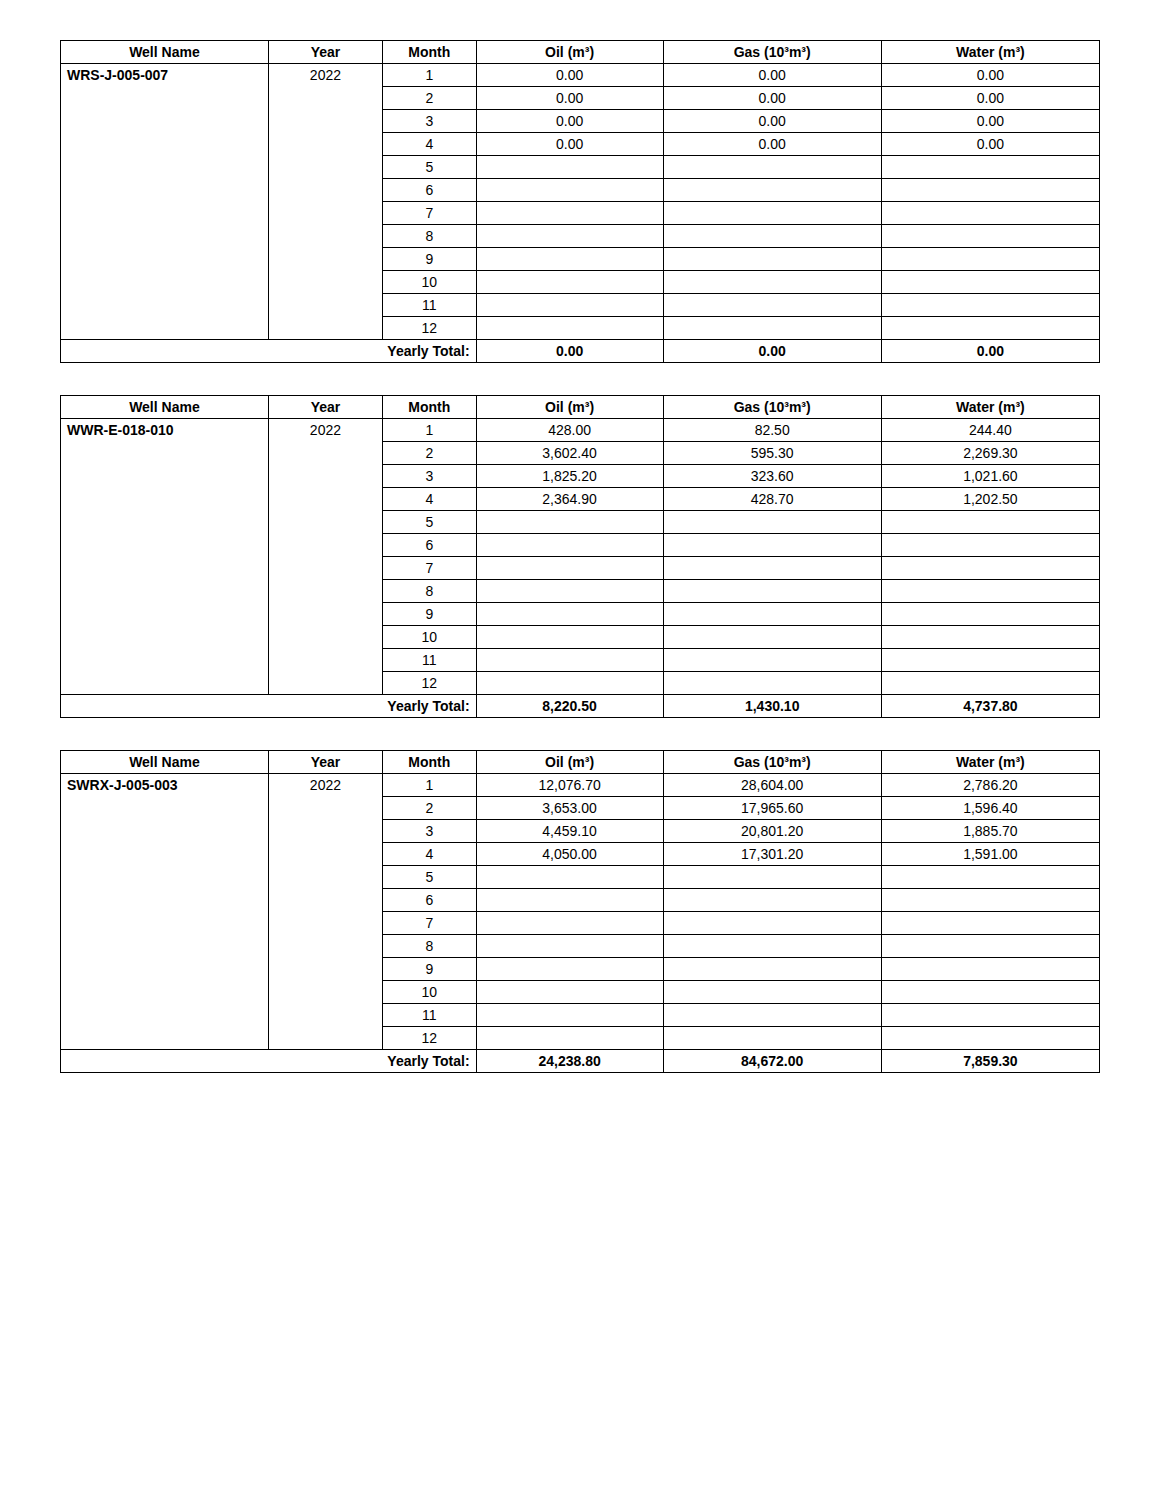| Well Name | Year | Month | Oil (m³) | Gas (10³m³) | Water (m³) |
| --- | --- | --- | --- | --- | --- |
| WRS-J-005-007 | 2022 | 1 | 0.00 | 0.00 | 0.00 |
| 2 | 0.00 | 0.00 | 0.00 |
| 3 | 0.00 | 0.00 | 0.00 |
| 4 | 0.00 | 0.00 | 0.00 |
| 5 | | | |
| 6 | | | |
| 7 | | | |
| 8 | | | |
| 9 | | | |
| 10 | | | |
| 11 | | | |
| 12 | | | |
| Yearly Total: | 0.00 | 0.00 | 0.00 |
| Well Name | Year | Month | Oil (m³) | Gas (10³m³) | Water (m³) |
| --- | --- | --- | --- | --- | --- |
| WWR-E-018-010 | 2022 | 1 | 428.00 | 82.50 | 244.40 |
| 2 | 3,602.40 | 595.30 | 2,269.30 |
| 3 | 1,825.20 | 323.60 | 1,021.60 |
| 4 | 2,364.90 | 428.70 | 1,202.50 |
| 5 | | | |
| 6 | | | |
| 7 | | | |
| 8 | | | |
| 9 | | | |
| 10 | | | |
| 11 | | | |
| 12 | | | |
| Yearly Total: | 8,220.50 | 1,430.10 | 4,737.80 |
| Well Name | Year | Month | Oil (m³) | Gas (10³m³) | Water (m³) |
| --- | --- | --- | --- | --- | --- |
| SWRX-J-005-003 | 2022 | 1 | 12,076.70 | 28,604.00 | 2,786.20 |
| 2 | 3,653.00 | 17,965.60 | 1,596.40 |
| 3 | 4,459.10 | 20,801.20 | 1,885.70 |
| 4 | 4,050.00 | 17,301.20 | 1,591.00 |
| 5 | | | |
| 6 | | | |
| 7 | | | |
| 8 | | | |
| 9 | | | |
| 10 | | | |
| 11 | | | |
| 12 | | | |
| Yearly Total: | 24,238.80 | 84,672.00 | 7,859.30 |